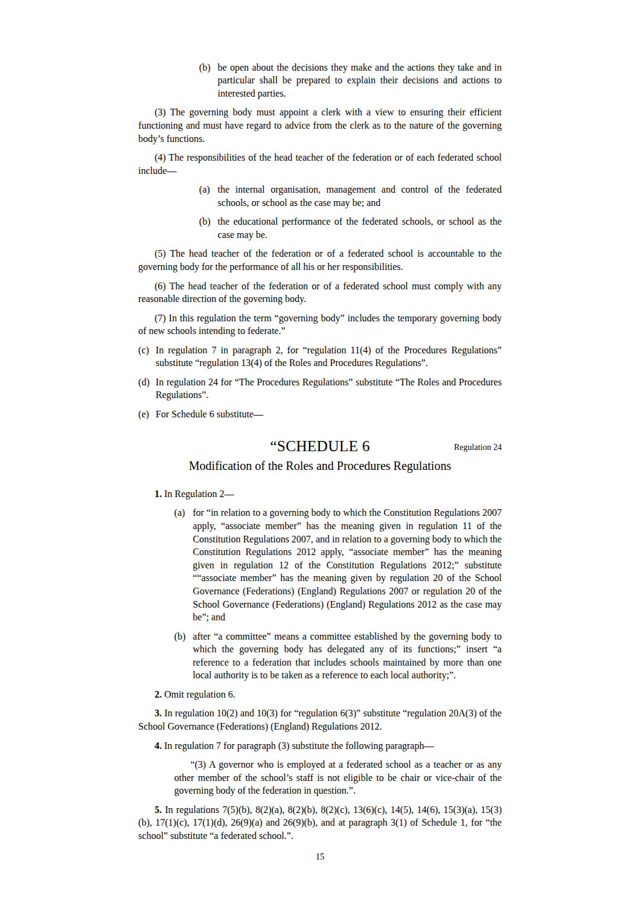(b)
be open about the decisions they make and the actions they take and in particular shall be prepared to explain their decisions and actions to interested parties.
(3) The governing body must appoint a clerk with a view to ensuring their efficient functioning and must have regard to advice from the clerk as to the nature of the governing body’s functions.
(4) The responsibilities of the head teacher of the federation or of each federated school include—
(a)
the internal organisation, management and control of the federated schools, or school as the case may be; and
(b)
the educational performance of the federated schools, or school as the case may be.
(5) The head teacher of the federation or of a federated school is accountable to the governing body for the performance of all his or her responsibilities.
(6) The head teacher of the federation or of a federated school must comply with any reasonable direction of the governing body.
(7) In this regulation the term “governing body” includes the temporary governing body of new schools intending to federate.”
(c)
In regulation 7 in paragraph 2, for “regulation 11(4) of the Procedures Regulations” substitute “regulation 13(4) of the Roles and Procedures Regulations”.
(d)
In regulation 24 for “The Procedures Regulations” substitute “The Roles and Procedures Regulations”.
(e)
For Schedule 6 substitute—
“SCHEDULE 6 Regulation 24
Modification of the Roles and Procedures Regulations
1. In Regulation 2—
(a)
for “in relation to a governing body to which the Constitution Regulations 2007 apply, “associate member” has the meaning given in regulation 11 of the Constitution Regulations 2007, and in relation to a governing body to which the Constitution Regulations 2012 apply, “associate member” has the meaning given in regulation 12 of the Constitution Regulations 2012;” substitute ““associate member” has the meaning given by regulation 20 of the School Governance (Federations) (England) Regulations 2007 or regulation 20 of the School Governance (Federations) (England) Regulations 2012 as the case may be”; and
(b)
after “a committee” means a committee established by the governing body to which the governing body has delegated any of its functions;” insert “a reference to a federation that includes schools maintained by more than one local authority is to be taken as a reference to each local authority;”.
2. Omit regulation 6.
3. In regulation 10(2) and 10(3) for “regulation 6(3)” substitute “regulation 20A(3) of the School Governance (Federations) (England) Regulations 2012.
4. In regulation 7 for paragraph (3) substitute the following paragraph—
“(3) A governor who is employed at a federated school as a teacher or as any other member of the school’s staff is not eligible to be chair or vice-chair of the governing body of the federation in question.”.
5. In regulations 7(5)(b), 8(2)(a), 8(2)(b), 8(2)(c), 13(6)(c), 14(5), 14(6), 15(3)(a), 15(3)(b), 17(1)(c), 17(1)(d), 26(9)(a) and 26(9)(b), and at paragraph 3(1) of Schedule 1, for “the school” substitute “a federated school.”.
15